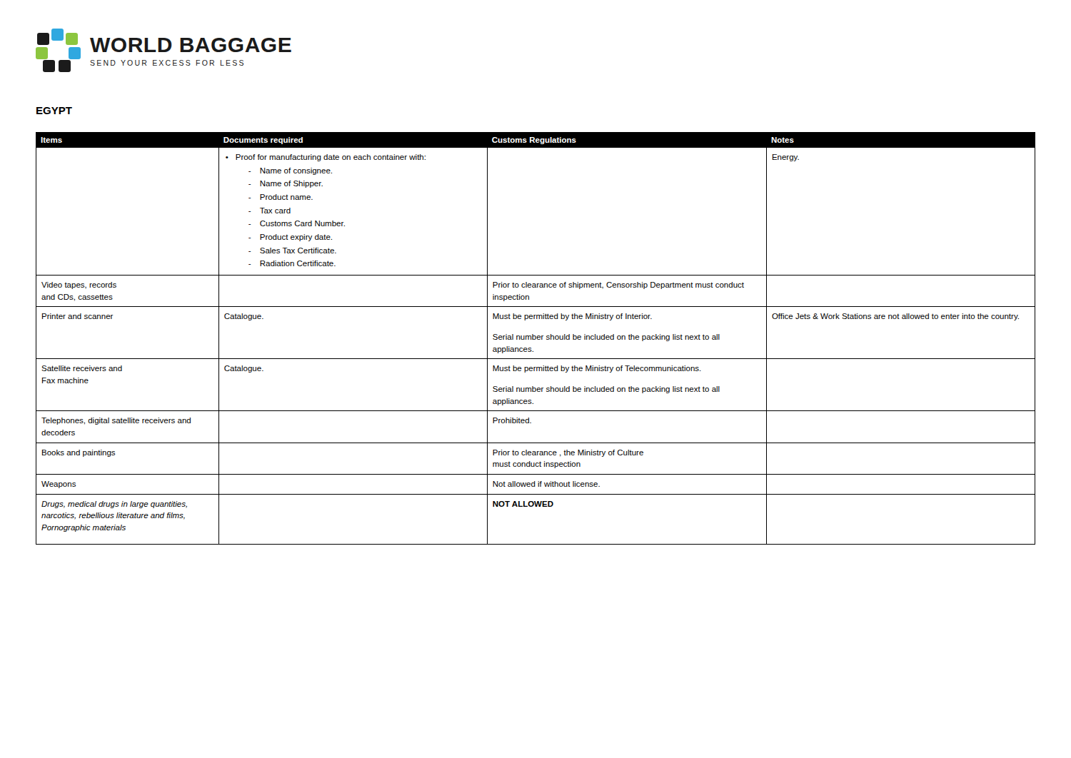WORLD BAGGAGE
SEND YOUR EXCESS FOR LESS
EGYPT
| Items | Documents required | Customs Regulations | Notes |
| --- | --- | --- | --- |
| | Proof for manufacturing date on each container with: Name of consignee. Name of Shipper. Product name. Tax card Customs Card Number. Product expiry date. Sales Tax Certificate. Radiation Certificate. | | Energy. |
| Video tapes, records and CDs, cassettes | | Prior to clearance of shipment, Censorship Department must conduct inspection | |
| Printer and scanner | Catalogue. | Must be permitted by the Ministry of Interior. Serial number should be included on the packing list next to all appliances. | Office Jets & Work Stations are not allowed to enter into the country. |
| Satellite receivers and Fax machine | Catalogue. | Must be permitted by the Ministry of Telecommunications. Serial number should be included on the packing list next to all appliances. | |
| Telephones, digital satellite receivers and decoders | | Prohibited. | |
| Books and paintings | | Prior to clearance , the Ministry of Culture must conduct inspection | |
| Weapons | | Not allowed if without license. | |
| Drugs, medical drugs in large quantities, narcotics, rebellious literature and films, Pornographic materials | | NOT ALLOWED | |